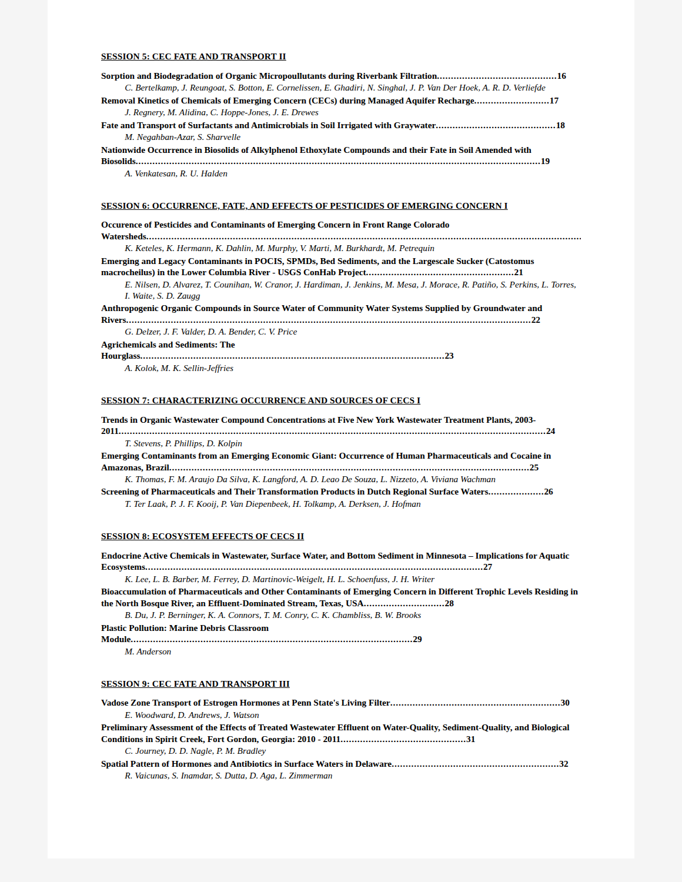SESSION 5: CEC FATE AND TRANSPORT II
Sorption and Biodegradation of Organic Micropoullutants during Riverbank Filtration........................................... 16
C. Bertelkamp, J. Reungoat, S. Botton, E. Cornelissen, E. Ghadiri, N. Singhal, J. P. Van Der Hoek, A. R. D. Verliefde
Removal Kinetics of Chemicals of Emerging Concern (CECs) during Managed Aquifer Recharge........................... 17
J. Regnery, M. Alidina, C. Hoppe-Jones, J. E. Drewes
Fate and Transport of Surfactants and Antimicrobials in Soil Irrigated with Graywater........................................... 18
M. Negahban-Azar, S. Sharvelle
Nationwide Occurrence in Biosolids of Alkylphenol Ethoxylate Compounds and their Fate in Soil Amended with Biosolids................................................................................................................................................. 19
A. Venkatesan, R. U. Halden
SESSION 6: OCCURRENCE, FATE, AND EFFECTS OF PESTICIDES OF EMERGING CONCERN I
Occurence of Pesticides and Contaminants of Emerging Concern in Front Range Colorado Watersheds................................................................................................................................................................................. 20
K. Keteles, K. Hermann, K. Dahlin, M. Murphy, V. Marti, M. Burkhardt, M. Petrequin
Emerging and Legacy Contaminants in POCIS, SPMDs, Bed Sediments, and the Largescale Sucker (Catostomus macrocheilus) in the Lower Columbia River - USGS ConHab Project..................................................... 21
E. Nilsen, D. Alvarez, T. Counihan, W. Cranor, J. Hardiman, J. Jenkins, M. Mesa, J. Morace, R. Patiño, S. Perkins, L. Torres, I. Waite, S. D. Zaugg
Anthropogenic Organic Compounds in Source Water of Community Water Systems Supplied by Groundwater and Rivers................................................................................................................................................. 22
G. Delzer, J. F. Valder, D. A. Bender, C. V. Price
Agrichemicals and Sediments: The Hourglass............................................................................................................. 23
A. Kolok, M. K. Sellin-Jeffries
SESSION 7: CHARACTERIZING OCCURRENCE AND SOURCES OF CECS I
Trends in Organic Wastewater Compound Concentrations at Five New York Wastewater Treatment Plants, 2003-2011......................................................................................................................................................... 24
T. Stevens, P. Phillips, D. Kolpin
Emerging Contaminants from an Emerging Economic Giant: Occurrence of Human Pharmaceuticals and Cocaine in Amazonas, Brazil................................................................................................................................. 25
K. Thomas, F. M. Araujo Da Silva, K. Langford, A. D. Leao De Souza, L. Nizzeto, A. Viviana Wachman
Screening of Pharmaceuticals and Their Transformation Products in Dutch Regional Surface Waters.................... 26
T. Ter Laak, P. J. F. Kooij, P. Van Diepenbeek, H. Tolkamp, A. Derksen, J. Hofman
SESSION 8: ECOSYSTEM EFFECTS OF CECS II
Endocrine Active Chemicals in Wastewater, Surface Water, and Bottom Sediment in Minnesota – Implications for Aquatic Ecosystems......................................................................................................................... 27
K. Lee, L. B. Barber, M. Ferrey, D. Martinovic-Weigelt, H. L. Schoenfuss, J. H. Writer
Bioaccumulation of Pharmaceuticals and Other Contaminants of Emerging Concern in Different Trophic Levels Residing in the North Bosque River, an Effluent-Dominated Stream, Texas, USA............................. 28
B. Du, J. P. Berninger, K. A. Connors, T. M. Conry, C. K. Chambliss, B. W. Brooks
Plastic Pollution: Marine Debris Classroom Module..................................................................................................... 29
M. Anderson
SESSION 9: CEC FATE AND TRANSPORT III
Vadose Zone Transport of Estrogen Hormones at Penn State's Living Filter............................................................. 30
E. Woodward, D. Andrews, J. Watson
Preliminary Assessment of the Effects of Treated Wastewater Effluent on Water-Quality, Sediment-Quality, and Biological Conditions in Spirit Creek, Fort Gordon, Georgia: 2010 - 2011............................................. 31
C. Journey, D. D. Nagle, P. M. Bradley
Spatial Pattern of Hormones and Antibiotics in Surface Waters in Delaware............................................................ 32
R. Vaicunas, S. Inamdar, S. Dutta, D. Aga, L. Zimmerman